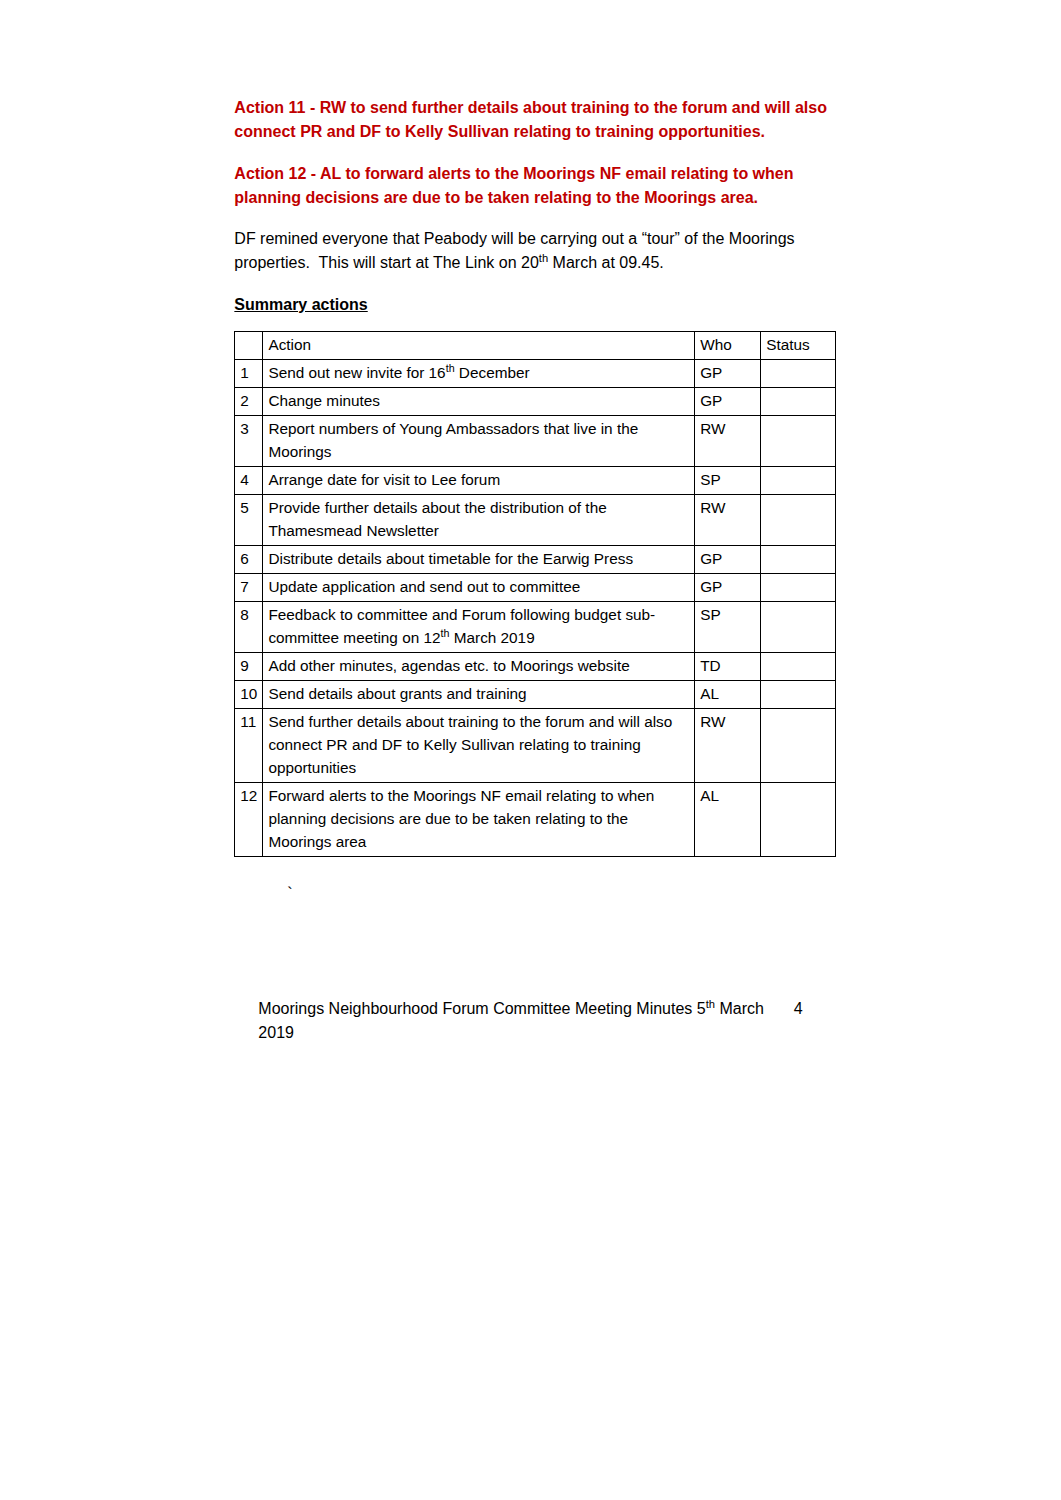Action 11 - RW to send further details about training to the forum and will also connect PR and DF to Kelly Sullivan relating to training opportunities.
Action 12 - AL to forward alerts to the Moorings NF email relating to when planning decisions are due to be taken relating to the Moorings area.
DF remined everyone that Peabody will be carrying out a “tour” of the Moorings properties. This will start at The Link on 20th March at 09.45.
Summary actions
| | Action | Who | Status |
| --- | --- | --- | --- |
| 1 | Send out new invite for 16 th December | GP | |
| 2 | Change minutes | GP | |
| 3 | Report numbers of Young Ambassadors that live in the Moorings | RW | |
| 4 | Arrange date for visit to Lee forum | SP | |
| 5 | Provide further details about the distribution of the Thamesmead Newsletter | RW | |
| 6 | Distribute details about timetable for the Earwig Press | GP | |
| 7 | Update application and send out to committee | GP | |
| 8 | Feedback to committee and Forum following budget sub-committee meeting on 12 th March 2019 | SP | |
| 9 | Add other minutes, agendas etc. to Moorings website | TD | |
| 10 | Send details about grants and training | AL | |
| 11 | Send further details about training to the forum and will also connect PR and DF to Kelly Sullivan relating to training opportunities | RW | |
| 12 | Forward alerts to the Moorings NF email relating to when planning decisions are due to be taken relating to the Moorings area | AL | |
`
Moorings Neighbourhood Forum Committee Meeting Minutes 5th March 2019 4